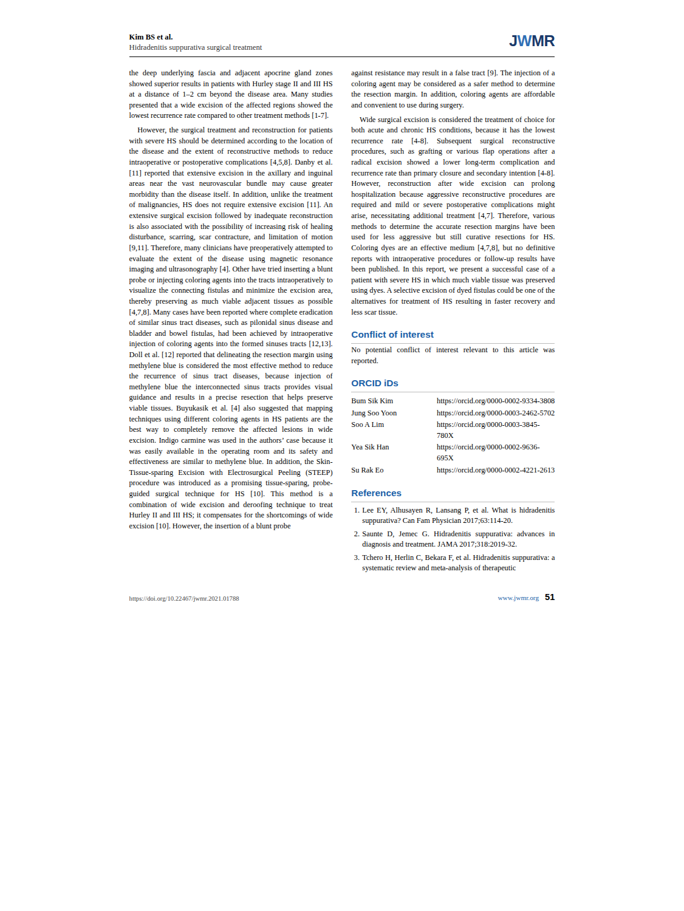Kim BS et al.
Hidradenitis suppurativa surgical treatment
JWMR
the deep underlying fascia and adjacent apocrine gland zones showed superior results in patients with Hurley stage II and III HS at a distance of 1–2 cm beyond the disease area. Many studies presented that a wide excision of the affected regions showed the lowest recurrence rate compared to other treatment methods [1-7].
However, the surgical treatment and reconstruction for patients with severe HS should be determined according to the location of the disease and the extent of reconstructive methods to reduce intraoperative or postoperative complications [4,5,8]. Danby et al. [11] reported that extensive excision in the axillary and inguinal areas near the vast neurovascular bundle may cause greater morbidity than the disease itself. In addition, unlike the treatment of malignancies, HS does not require extensive excision [11]. An extensive surgical excision followed by inadequate reconstruction is also associated with the possibility of increasing risk of healing disturbance, scarring, scar contracture, and limitation of motion [9,11]. Therefore, many clinicians have preoperatively attempted to evaluate the extent of the disease using magnetic resonance imaging and ultrasonography [4]. Other have tried inserting a blunt probe or injecting coloring agents into the tracts intraoperatively to visualize the connecting fistulas and minimize the excision area, thereby preserving as much viable adjacent tissues as possible [4,7,8]. Many cases have been reported where complete eradication of similar sinus tract diseases, such as pilonidal sinus disease and bladder and bowel fistulas, had been achieved by intraoperative injection of coloring agents into the formed sinuses tracts [12,13]. Doll et al. [12] reported that delineating the resection margin using methylene blue is considered the most effective method to reduce the recurrence of sinus tract diseases, because injection of methylene blue the interconnected sinus tracts provides visual guidance and results in a precise resection that helps preserve viable tissues. Buyukasik et al. [4] also suggested that mapping techniques using different coloring agents in HS patients are the best way to completely remove the affected lesions in wide excision. Indigo carmine was used in the authors’ case because it was easily available in the operating room and its safety and effectiveness are similar to methylene blue. In addition, the Skin-Tissue-sparing Excision with Electrosurgical Peeling (STEEP) procedure was introduced as a promising tissue-sparing, probe-guided surgical technique for HS [10]. This method is a combination of wide excision and deroofing technique to treat Hurley II and III HS; it compensates for the shortcomings of wide excision [10]. However, the insertion of a blunt probe
against resistance may result in a false tract [9]. The injection of a coloring agent may be considered as a safer method to determine the resection margin. In addition, coloring agents are affordable and convenient to use during surgery.
Wide surgical excision is considered the treatment of choice for both acute and chronic HS conditions, because it has the lowest recurrence rate [4-8]. Subsequent surgical reconstructive procedures, such as grafting or various flap operations after a radical excision showed a lower long-term complication and recurrence rate than primary closure and secondary intention [4-8]. However, reconstruction after wide excision can prolong hospitalization because aggressive reconstructive procedures are required and mild or severe postoperative complications might arise, necessitating additional treatment [4,7]. Therefore, various methods to determine the accurate resection margins have been used for less aggressive but still curative resections for HS. Coloring dyes are an effective medium [4,7,8], but no definitive reports with intraoperative procedures or follow-up results have been published. In this report, we present a successful case of a patient with severe HS in which much viable tissue was preserved using dyes. A selective excision of dyed fistulas could be one of the alternatives for treatment of HS resulting in faster recovery and less scar tissue.
Conflict of interest
No potential conflict of interest relevant to this article was reported.
ORCID iDs
| Bum Sik Kim | https://orcid.org/0000-0002-9334-3808 |
| Jung Soo Yoon | https://orcid.org/0000-0003-2462-5702 |
| Soo A Lim | https://orcid.org/0000-0003-3845-780X |
| Yea Sik Han | https://orcid.org/0000-0002-9636-695X |
| Su Rak Eo | https://orcid.org/0000-0002-4221-2613 |
References
Lee EY, Alhusayen R, Lansang P, et al. What is hidradenitis suppurativa? Can Fam Physician 2017;63:114-20.
Saunte D, Jemec G. Hidradenitis suppurativa: advances in diagnosis and treatment. JAMA 2017;318:2019-32.
Tchero H, Herlin C, Bekara F, et al. Hidradenitis suppurativa: a systematic review and meta-analysis of therapeutic
https://doi.org/10.22467/jwmr.2021.01788
www.jwmr.org 51